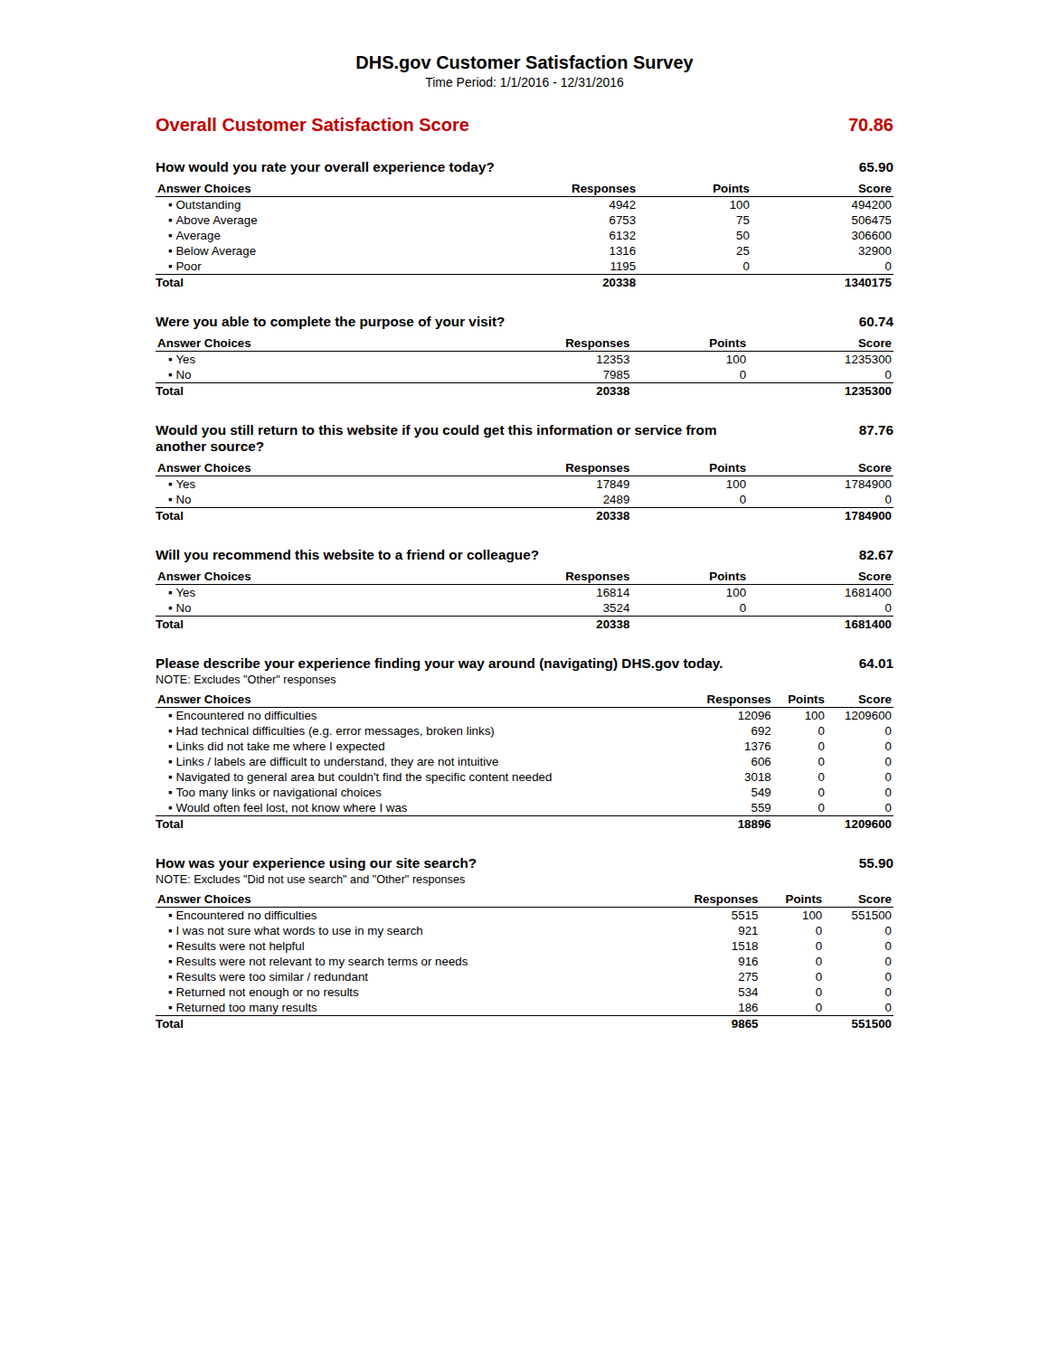DHS.gov Customer Satisfaction Survey
Time Period: 1/1/2016 - 12/31/2016
Overall Customer Satisfaction Score 70.86
How would you rate your overall experience today? 65.90
| Answer Choices | Responses | Points | Score |
| --- | --- | --- | --- |
| Outstanding | 4942 | 100 | 494200 |
| Above Average | 6753 | 75 | 506475 |
| Average | 6132 | 50 | 306600 |
| Below Average | 1316 | 25 | 32900 |
| Poor | 1195 | 0 | 0 |
| Total | 20338 | | 1340175 |
Were you able to complete the purpose of your visit? 60.74
| Answer Choices | Responses | Points | Score |
| --- | --- | --- | --- |
| Yes | 12353 | 100 | 1235300 |
| No | 7985 | 0 | 0 |
| Total | 20338 | | 1235300 |
Would you still return to this website if you could get this information or service from another source? 87.76
| Answer Choices | Responses | Points | Score |
| --- | --- | --- | --- |
| Yes | 17849 | 100 | 1784900 |
| No | 2489 | 0 | 0 |
| Total | 20338 | | 1784900 |
Will you recommend this website to a friend or colleague? 82.67
| Answer Choices | Responses | Points | Score |
| --- | --- | --- | --- |
| Yes | 16814 | 100 | 1681400 |
| No | 3524 | 0 | 0 |
| Total | 20338 | | 1681400 |
Please describe your experience finding your way around (navigating) DHS.gov today. 64.01
NOTE: Excludes "Other" responses
| Answer Choices | Responses | Points | Score |
| --- | --- | --- | --- |
| Encountered no difficulties | 12096 | 100 | 1209600 |
| Had technical difficulties (e.g. error messages, broken links) | 692 | 0 | 0 |
| Links did not take me where I expected | 1376 | 0 | 0 |
| Links / labels are difficult to understand, they are not intuitive | 606 | 0 | 0 |
| Navigated to general area but couldn't find the specific content needed | 3018 | 0 | 0 |
| Too many links or navigational choices | 549 | 0 | 0 |
| Would often feel lost, not know where I was | 559 | 0 | 0 |
| Total | 18896 | | 1209600 |
How was your experience using our site search? 55.90
NOTE: Excludes "Did not use search" and "Other" responses
| Answer Choices | Responses | Points | Score |
| --- | --- | --- | --- |
| Encountered no difficulties | 5515 | 100 | 551500 |
| I was not sure what words to use in my search | 921 | 0 | 0 |
| Results were not helpful | 1518 | 0 | 0 |
| Results were not relevant to my search terms or needs | 916 | 0 | 0 |
| Results were too similar / redundant | 275 | 0 | 0 |
| Returned not enough or no results | 534 | 0 | 0 |
| Returned too many results | 186 | 0 | 0 |
| Total | 9865 | | 551500 |